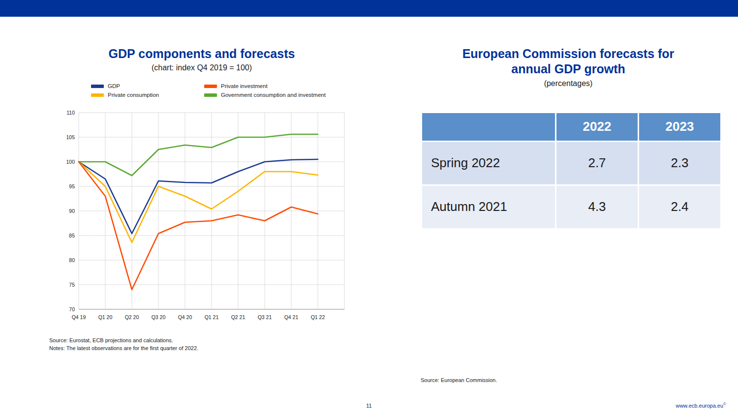GDP components and forecasts
(chart: index Q4 2019 = 100)
GDP
Private investment
Private consumption
Government consumption and investment
110 105 100 95 90 85 80 75 70 Q4 19 Q1 20 Q2 20 Q3 20 Q4 20 Q1 21 Q2 21 Q3 21 Q4 21 Q1 22
Source: Eurostat, ECB projections and calculations.
Notes: The latest observations are for the first quarter of 2022.
European Commission forecasts for
annual GDP growth
(percentages)
| | 2022 | 2023 |
| --- | --- | --- |
| Spring 2022 | 2.7 | 2.3 |
| Autumn 2021 | 4.3 | 2.4 |
Source: European Commission.
11
www.ecb.europa.eu©